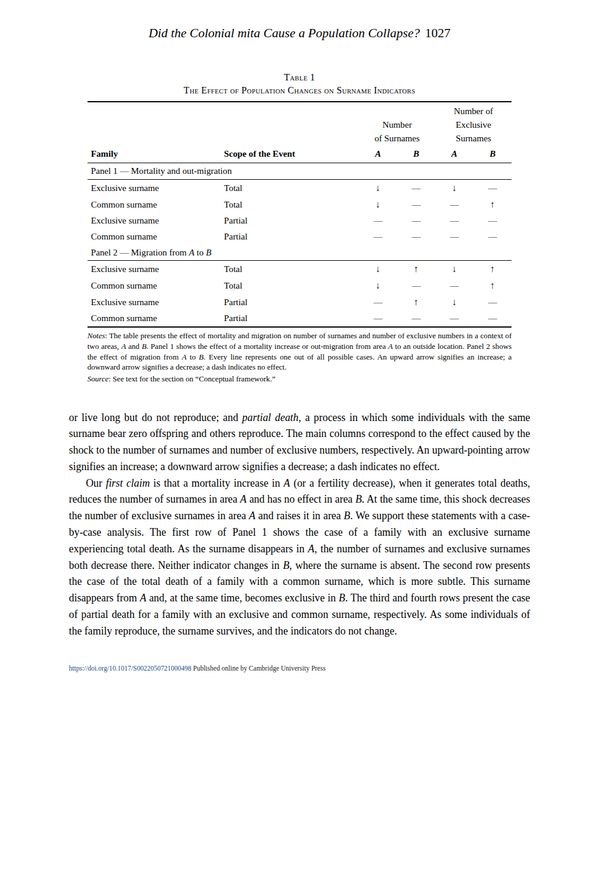Did the Colonial mita Cause a Population Collapse?1027
Table 1 The Effect of Population Changes on Surname Indicators
| | Number of Surnames | Number of Exclusive Surnames |
| --- | --- | --- |
| Family | Scope of the Event | A | B | A | B |
| Panel 1 — Mortality and out-migration |
| Exclusive surname | Total | ↓ | — | ↓ | — |
| Common surname | Total | ↓ | — | — | ↑ |
| Exclusive surname | Partial | — | — | — | — |
| Common surname | Partial | — | — | — | — |
| Panel 2 — Migration from A to B |
| Exclusive surname | Total | ↓ | ↑ | ↓ | ↑ |
| Common surname | Total | ↓ | — | — | ↑ |
| Exclusive surname | Partial | — | ↑ | ↓ | — |
| Common surname | Partial | — | — | — | — |
Notes: The table presents the effect of mortality and migration on number of surnames and number of exclusive numbers in a context of two areas, A and B. Panel 1 shows the effect of a mortality increase or out-migration from area A to an outside location. Panel 2 shows the effect of migration from A to B. Every line represents one out of all possible cases. An upward arrow signifies an increase; a downward arrow signifies a decrease; a dash indicates no effect.
Source: See text for the section on “Conceptual framework.”
or live long but do not reproduce; and partial death, a process in which some individuals with the same surname bear zero offspring and others reproduce. The main columns correspond to the effect caused by the shock to the number of surnames and number of exclusive numbers, respectively. An upward-pointing arrow signifies an increase; a downward arrow signifies a decrease; a dash indicates no effect.
Our first claim is that a mortality increase in A (or a fertility decrease), when it generates total deaths, reduces the number of surnames in area A and has no effect in area B. At the same time, this shock decreases the number of exclusive surnames in area A and raises it in area B. We support these statements with a case-by-case analysis. The first row of Panel 1 shows the case of a family with an exclusive surname experiencing total death. As the surname disappears in A, the number of surnames and exclusive surnames both decrease there. Neither indicator changes in B, where the surname is absent. The second row presents the case of the total death of a family with a common surname, which is more subtle. This surname disappears from A and, at the same time, becomes exclusive in B. The third and fourth rows present the case of partial death for a family with an exclusive and common surname, respectively. As some individuals of the family reproduce, the surname survives, and the indicators do not change.
https://doi.org/10.1017/S0022050721000498 Published online by Cambridge University Press